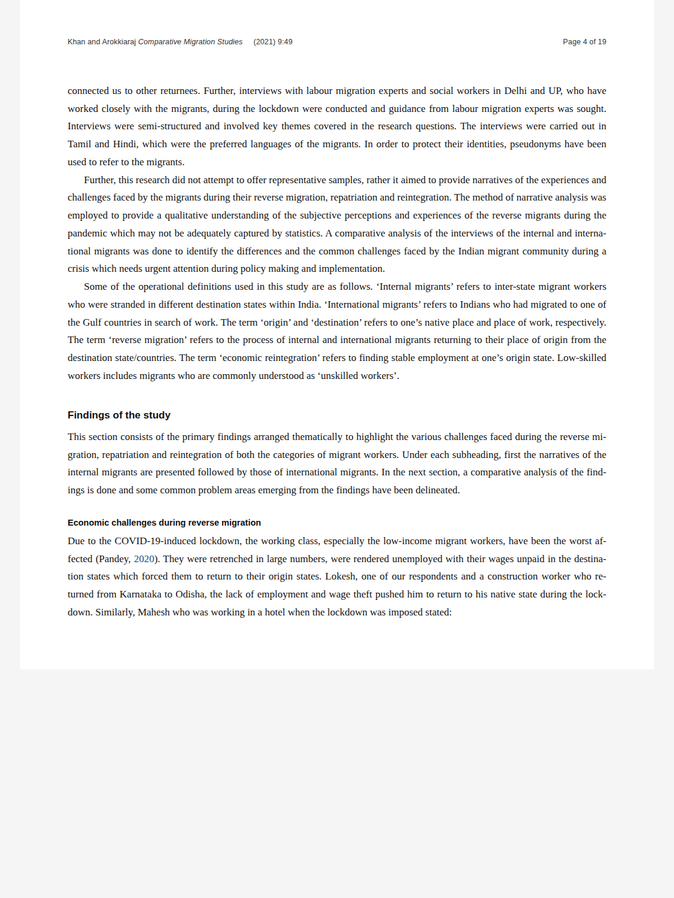Khan and Arokkiaraj Comparative Migration Studies (2021) 9:49 Page 4 of 19
connected us to other returnees. Further, interviews with labour migration experts and social workers in Delhi and UP, who have worked closely with the migrants, during the lockdown were conducted and guidance from labour migration experts was sought. Interviews were semi-structured and involved key themes covered in the research questions. The interviews were carried out in Tamil and Hindi, which were the preferred languages of the migrants. In order to protect their identities, pseudonyms have been used to refer to the migrants.
Further, this research did not attempt to offer representative samples, rather it aimed to provide narratives of the experiences and challenges faced by the migrants during their reverse migration, repatriation and reintegration. The method of narrative analysis was employed to provide a qualitative understanding of the subjective perceptions and experiences of the reverse migrants during the pandemic which may not be adequately captured by statistics. A comparative analysis of the interviews of the internal and international migrants was done to identify the differences and the common challenges faced by the Indian migrant community during a crisis which needs urgent attention during policy making and implementation.
Some of the operational definitions used in this study are as follows. ‘Internal migrants’ refers to inter-state migrant workers who were stranded in different destination states within India. ‘International migrants’ refers to Indians who had migrated to one of the Gulf countries in search of work. The term ‘origin’ and ‘destination’ refers to one’s native place and place of work, respectively. The term ‘reverse migration’ refers to the process of internal and international migrants returning to their place of origin from the destination state/countries. The term ‘economic reintegration’ refers to finding stable employment at one’s origin state. Low-skilled workers includes migrants who are commonly understood as ‘unskilled workers’.
Findings of the study
This section consists of the primary findings arranged thematically to highlight the various challenges faced during the reverse migration, repatriation and reintegration of both the categories of migrant workers. Under each subheading, first the narratives of the internal migrants are presented followed by those of international migrants. In the next section, a comparative analysis of the findings is done and some common problem areas emerging from the findings have been delineated.
Economic challenges during reverse migration
Due to the COVID-19-induced lockdown, the working class, especially the low-income migrant workers, have been the worst affected (Pandey, 2020). They were retrenched in large numbers, were rendered unemployed with their wages unpaid in the destination states which forced them to return to their origin states. Lokesh, one of our respondents and a construction worker who returned from Karnataka to Odisha, the lack of employment and wage theft pushed him to return to his native state during the lockdown. Similarly, Mahesh who was working in a hotel when the lockdown was imposed stated: